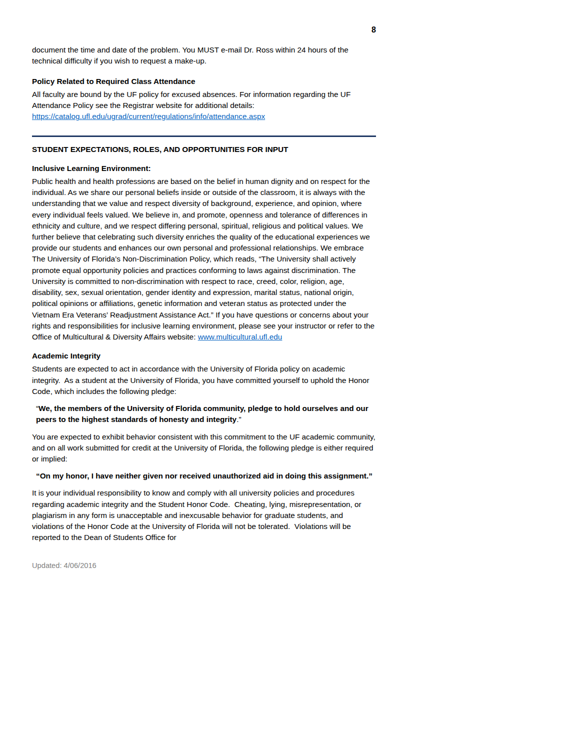8
document the time and date of the problem. You MUST e-mail Dr. Ross within 24 hours of the technical difficulty if you wish to request a make-up.
Policy Related to Required Class Attendance
All faculty are bound by the UF policy for excused absences. For information regarding the UF Attendance Policy see the Registrar website for additional details:
https://catalog.ufl.edu/ugrad/current/regulations/info/attendance.aspx
STUDENT EXPECTATIONS, ROLES, AND OPPORTUNITIES FOR INPUT
Inclusive Learning Environment:
Public health and health professions are based on the belief in human dignity and on respect for the individual. As we share our personal beliefs inside or outside of the classroom, it is always with the understanding that we value and respect diversity of background, experience, and opinion, where every individual feels valued. We believe in, and promote, openness and tolerance of differences in ethnicity and culture, and we respect differing personal, spiritual, religious and political values. We further believe that celebrating such diversity enriches the quality of the educational experiences we provide our students and enhances our own personal and professional relationships. We embrace The University of Florida’s Non-Discrimination Policy, which reads, “The University shall actively promote equal opportunity policies and practices conforming to laws against discrimination. The University is committed to non-discrimination with respect to race, creed, color, religion, age, disability, sex, sexual orientation, gender identity and expression, marital status, national origin, political opinions or affiliations, genetic information and veteran status as protected under the Vietnam Era Veterans’ Readjustment Assistance Act.” If you have questions or concerns about your rights and responsibilities for inclusive learning environment, please see your instructor or refer to the Office of Multicultural & Diversity Affairs website: www.multicultural.ufl.edu
Academic Integrity
Students are expected to act in accordance with the University of Florida policy on academic integrity. As a student at the University of Florida, you have committed yourself to uphold the Honor Code, which includes the following pledge:
“We, the members of the University of Florida community, pledge to hold ourselves and our peers to the highest standards of honesty and integrity.”
You are expected to exhibit behavior consistent with this commitment to the UF academic community, and on all work submitted for credit at the University of Florida, the following pledge is either required or implied:
“On my honor, I have neither given nor received unauthorized aid in doing this assignment.”
It is your individual responsibility to know and comply with all university policies and procedures regarding academic integrity and the Student Honor Code. Cheating, lying, misrepresentation, or plagiarism in any form is unacceptable and inexcusable behavior for graduate students, and violations of the Honor Code at the University of Florida will not be tolerated. Violations will be reported to the Dean of Students Office for
Updated: 4/06/2016